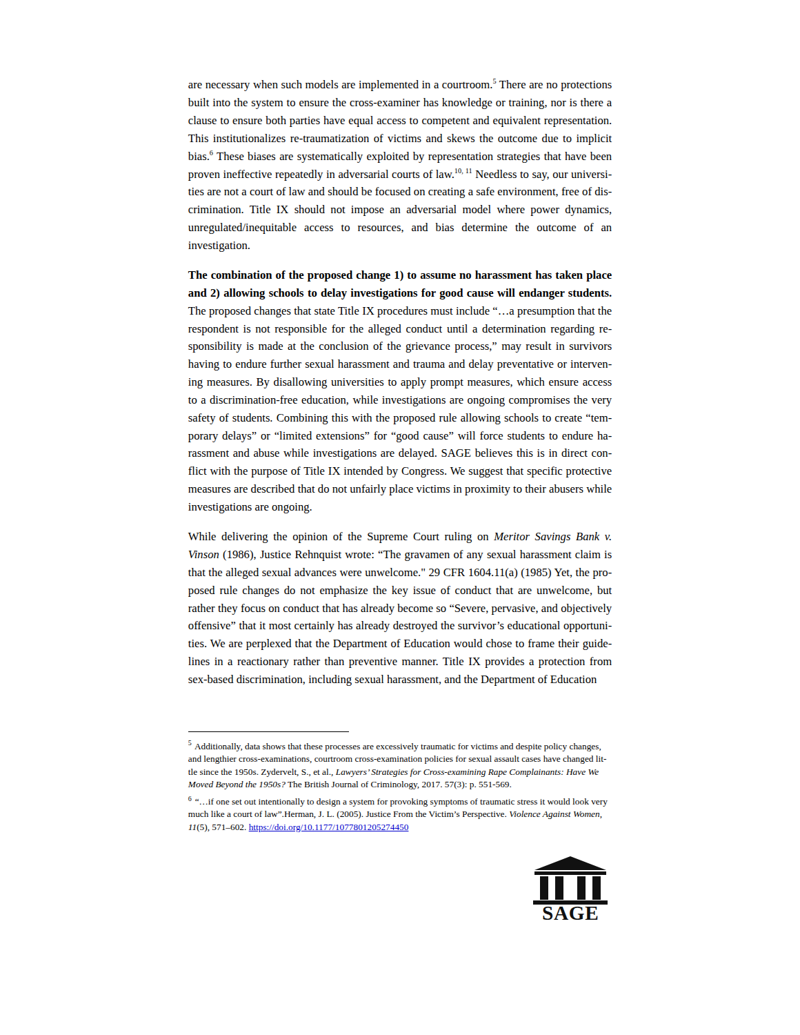are necessary when such models are implemented in a courtroom.5 There are no protections built into the system to ensure the cross-examiner has knowledge or training, nor is there a clause to ensure both parties have equal access to competent and equivalent representation. This institutionalizes re-traumatization of victims and skews the outcome due to implicit bias.6 These biases are systematically exploited by representation strategies that have been proven ineffective repeatedly in adversarial courts of law.10, 11 Needless to say, our universities are not a court of law and should be focused on creating a safe environment, free of discrimination. Title IX should not impose an adversarial model where power dynamics, unregulated/inequitable access to resources, and bias determine the outcome of an investigation.
The combination of the proposed change 1) to assume no harassment has taken place and 2) allowing schools to delay investigations for good cause will endanger students. The proposed changes that state Title IX procedures must include “…a presumption that the respondent is not responsible for the alleged conduct until a determination regarding responsibility is made at the conclusion of the grievance process,” may result in survivors having to endure further sexual harassment and trauma and delay preventative or intervening measures. By disallowing universities to apply prompt measures, which ensure access to a discrimination-free education, while investigations are ongoing compromises the very safety of students. Combining this with the proposed rule allowing schools to create “temporary delays” or “limited extensions” for “good cause” will force students to endure harassment and abuse while investigations are delayed. SAGE believes this is in direct conflict with the purpose of Title IX intended by Congress. We suggest that specific protective measures are described that do not unfairly place victims in proximity to their abusers while investigations are ongoing.
While delivering the opinion of the Supreme Court ruling on Meritor Savings Bank v. Vinson (1986), Justice Rehnquist wrote: “The gravamen of any sexual harassment claim is that the alleged sexual advances were unwelcome." 29 CFR 1604.11(a) (1985) Yet, the proposed rule changes do not emphasize the key issue of conduct that are unwelcome, but rather they focus on conduct that has already become so “Severe, pervasive, and objectively offensive” that it most certainly has already destroyed the survivor’s educational opportunities. We are perplexed that the Department of Education would chose to frame their guidelines in a reactionary rather than preventive manner. Title IX provides a protection from sex-based discrimination, including sexual harassment, and the Department of Education
5 Additionally, data shows that these processes are excessively traumatic for victims and despite policy changes, and lengthier cross-examinations, courtroom cross-examination policies for sexual assault cases have changed little since the 1950s. Zydervelt, S., et al., Lawyers’ Strategies for Cross-examining Rape Complainants: Have We Moved Beyond the 1950s? The British Journal of Criminology, 2017. 57(3): p. 551-569.
6 “…if one set out intentionally to design a system for provoking symptoms of traumatic stress it would look very much like a court of law”.Herman, J. L. (2005). Justice From the Victim’s Perspective. Violence Against Women, 11(5), 571–602. https://doi.org/10.1177/1077801205274450
SAGE